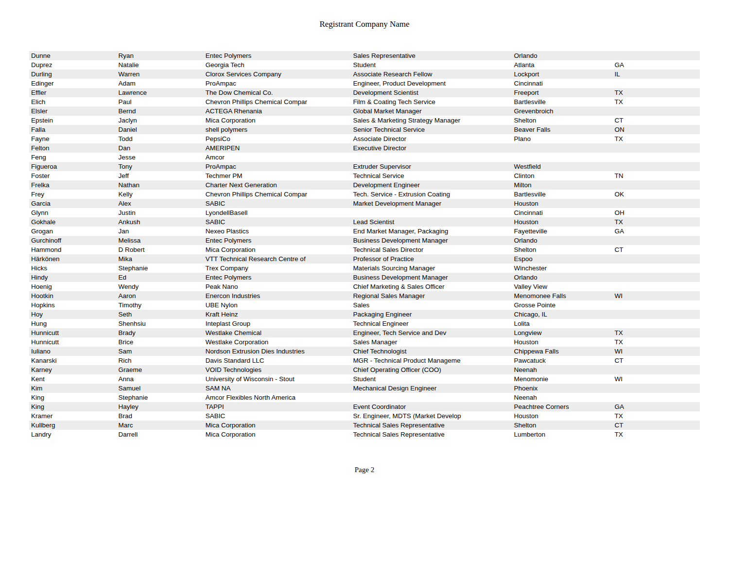Registrant Company Name
| Dunne | Ryan | Entec Polymers | Sales Representative | Orlando | | |
| Duprez | Natalie | Georgia Tech | Student | Atlanta | GA | |
| Durling | Warren | Clorox Services Company | Associate Research Fellow | Lockport | IL | |
| Edinger | Adam | ProAmpac | Engineer, Product Development | Cincinnati | | |
| Effler | Lawrence | The Dow Chemical Co. | Development Scientist | Freeport | TX | |
| Elich | Paul | Chevron Phillips Chemical Compar | Film & Coating Tech Service | Bartlesville | TX | |
| Elsler | Bernd | ACTEGA Rhenania | Global Market Manager | Grevenbroich | | |
| Epstein | Jaclyn | Mica Corporation | Sales & Marketing Strategy Manager | Shelton | CT | |
| Falla | Daniel | shell polymers | Senior Technical Service | Beaver Falls | ON | |
| Fayne | Todd | PepsiCo | Associate Director | Plano | TX | |
| Felton | Dan | AMERIPEN | Executive Director | | | |
| Feng | Jesse | Amcor | | | | |
| Figueroa | Tony | ProAmpac | Extruder Supervisor | Westfield | | |
| Foster | Jeff | Techmer PM | Technical Service | Clinton | TN | |
| Frelka | Nathan | Charter Next Generation | Development Engineer | Milton | | |
| Frey | Kelly | Chevron Phillips Chemical Compar | Tech. Service - Extrusion Coating | Bartlesville | OK | |
| Garcia | Alex | SABIC | Market Development Manager | Houston | | |
| Glynn | Justin | LyondellBasell | | Cincinnati | OH | |
| Gokhale | Ankush | SABIC | Lead Scientist | Houston | TX | |
| Grogan | Jan | Nexeo Plastics | End Market Manager, Packaging | Fayetteville | GA | |
| Gurchinoff | Melissa | Entec Polymers | Business Development Manager | Orlando | | |
| Hammond | D Robert | Mica Corporation | Technical Sales Director | Shelton | CT | |
| Härkönen | Mika | VTT Technical Research Centre of | Professor of Practice | Espoo | | |
| Hicks | Stephanie | Trex Company | Materials Sourcing Manager | Winchester | | |
| Hindy | Ed | Entec Polymers | Business Development Manager | Orlando | | |
| Hoenig | Wendy | Peak Nano | Chief Marketing & Sales Officer | Valley View | | |
| Hootkin | Aaron | Enercon Industries | Regional Sales Manager | Menomonee Falls | WI | |
| Hopkins | Timothy | UBE Nylon | Sales | Grosse Pointe | | |
| Hoy | Seth | Kraft Heinz | Packaging Engineer | Chicago, IL | | |
| Hung | Shenhsiu | Inteplast Group | Technical Engineer | Lolita | | |
| Hunnicutt | Brady | Westlake Chemical | Engineer, Tech Service and Dev | Longview | TX | |
| Hunnicutt | Brice | Westlake Corporation | Sales Manager | Houston | TX | |
| Iuliano | Sam | Nordson Extrusion Dies Industries | Chief Technologist | Chippewa Falls | WI | |
| Kanarski | Rich | Davis Standard LLC | MGR - Technical Product Manageme | Pawcatuck | CT | |
| Karney | Graeme | VOID Technologies | Chief Operating Officer (COO) | Neenah | | |
| Kent | Anna | University of Wisconsin - Stout | Student | Menomonie | WI | |
| Kim | Samuel | SAM NA | Mechanical Design Engineer | Phoenix | | |
| King | Stephanie | Amcor Flexibles North America | | Neenah | | |
| King | Hayley | TAPPI | Event Coordinator | Peachtree Corners | GA | |
| Kramer | Brad | SABIC | Sr. Engineer, MDTS (Market Develop | Houston | TX | |
| Kullberg | Marc | Mica Corporation | Technical Sales Representative | Shelton | CT | |
| Landry | Darrell | Mica Corporation | Technical Sales Representative | Lumberton | TX | |
Page 2